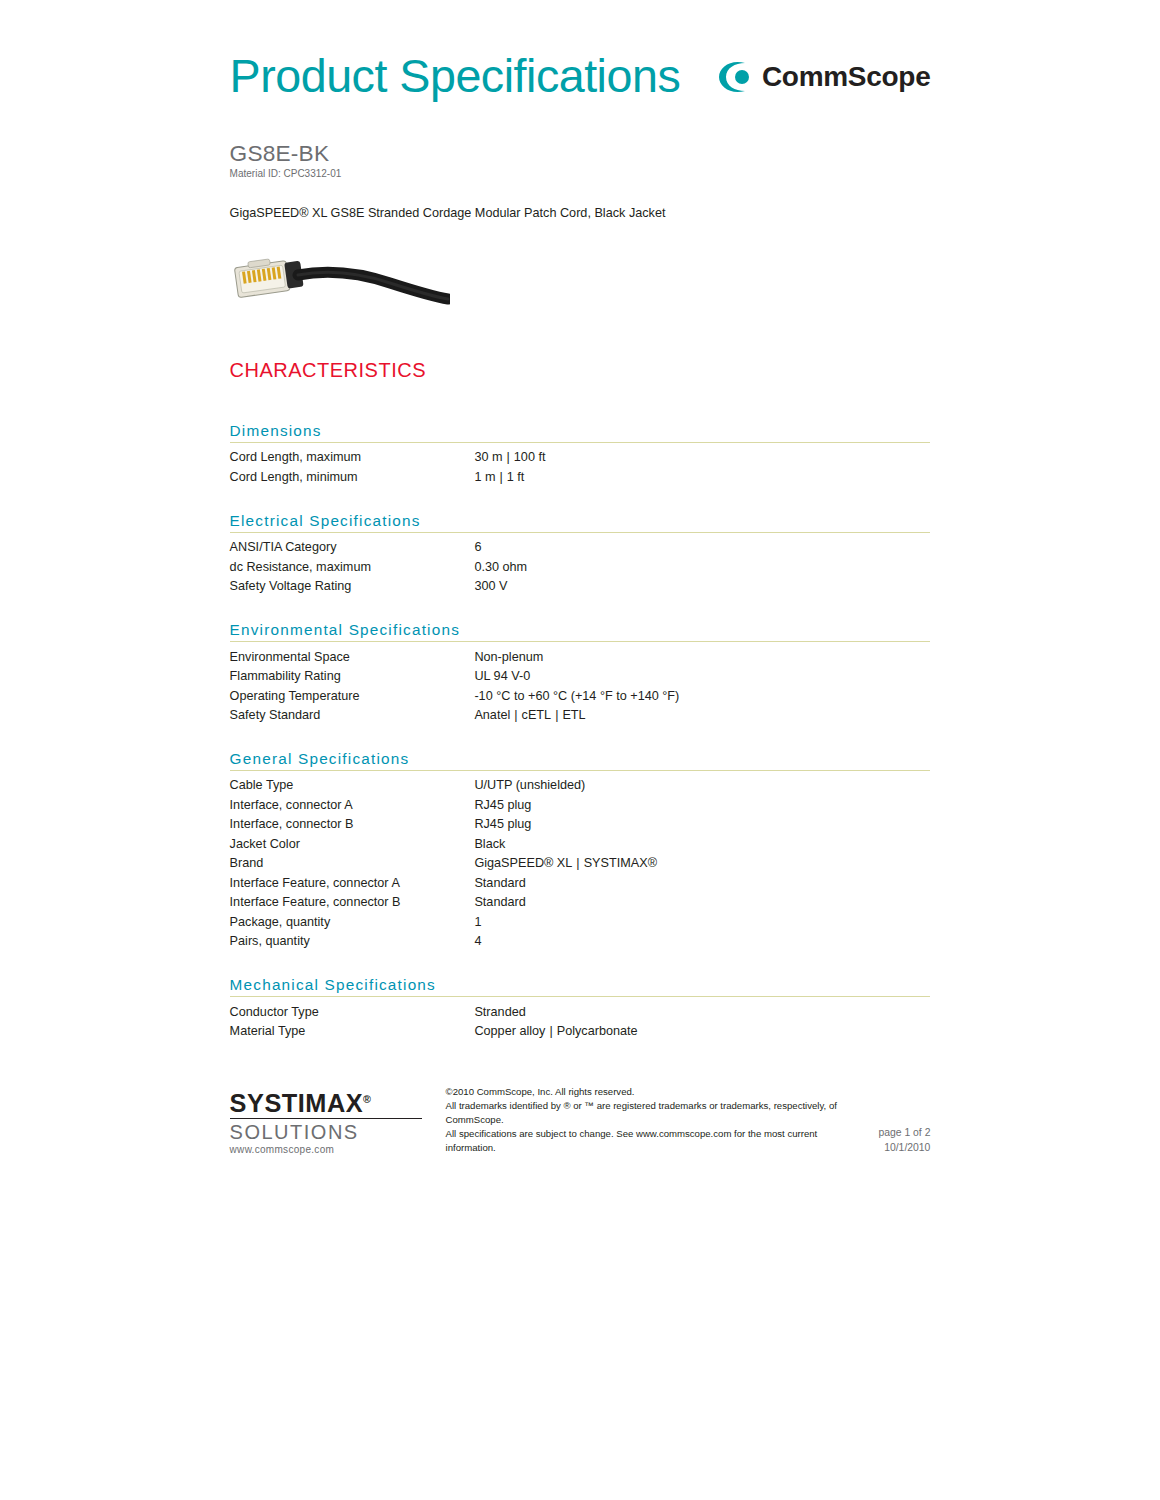Product Specifications
CommScope
GS8E-BK
Material ID: CPC3312-01
GigaSPEED® XL GS8E Stranded Cordage Modular Patch Cord, Black Jacket
CHARACTERISTICS
Dimensions
| Cord Length, maximum | 30 m / 100 ft |
| Cord Length, minimum | 1 m / 1 ft |
Electrical Specifications
| ANSI/TIA Category | 6 |
| dc Resistance, maximum | 0.30 ohm |
| Safety Voltage Rating | 300 V |
Environmental Specifications
| Environmental Space | Non-plenum |
| Flammability Rating | UL 94 V-0 |
| Operating Temperature | -10 °C to +60 °C (+14 °F to +140 °F) |
| Safety Standard | Anatel / cETL / ETL |
General Specifications
| Cable Type | U/UTP (unshielded) |
| Interface, connector A | RJ45 plug |
| Interface, connector B | RJ45 plug |
| Jacket Color | Black |
| Brand | GigaSPEED® XL / SYSTIMAX® |
| Interface Feature, connector A | Standard |
| Interface Feature, connector B | Standard |
| Package, quantity | 1 |
| Pairs, quantity | 4 |
Mechanical Specifications
| Conductor Type | Stranded |
| Material Type | Copper alloy / Polycarbonate |
SYSTIMAX®
SOLUTIONS
www.commscope.com
©2010 CommScope, Inc. All rights reserved.
All trademarks identified by ® or ™ are registered trademarks or trademarks, respectively, of CommScope.
All specifications are subject to change. See www.commscope.com for the most current information.
page 1 of 2
10/1/2010